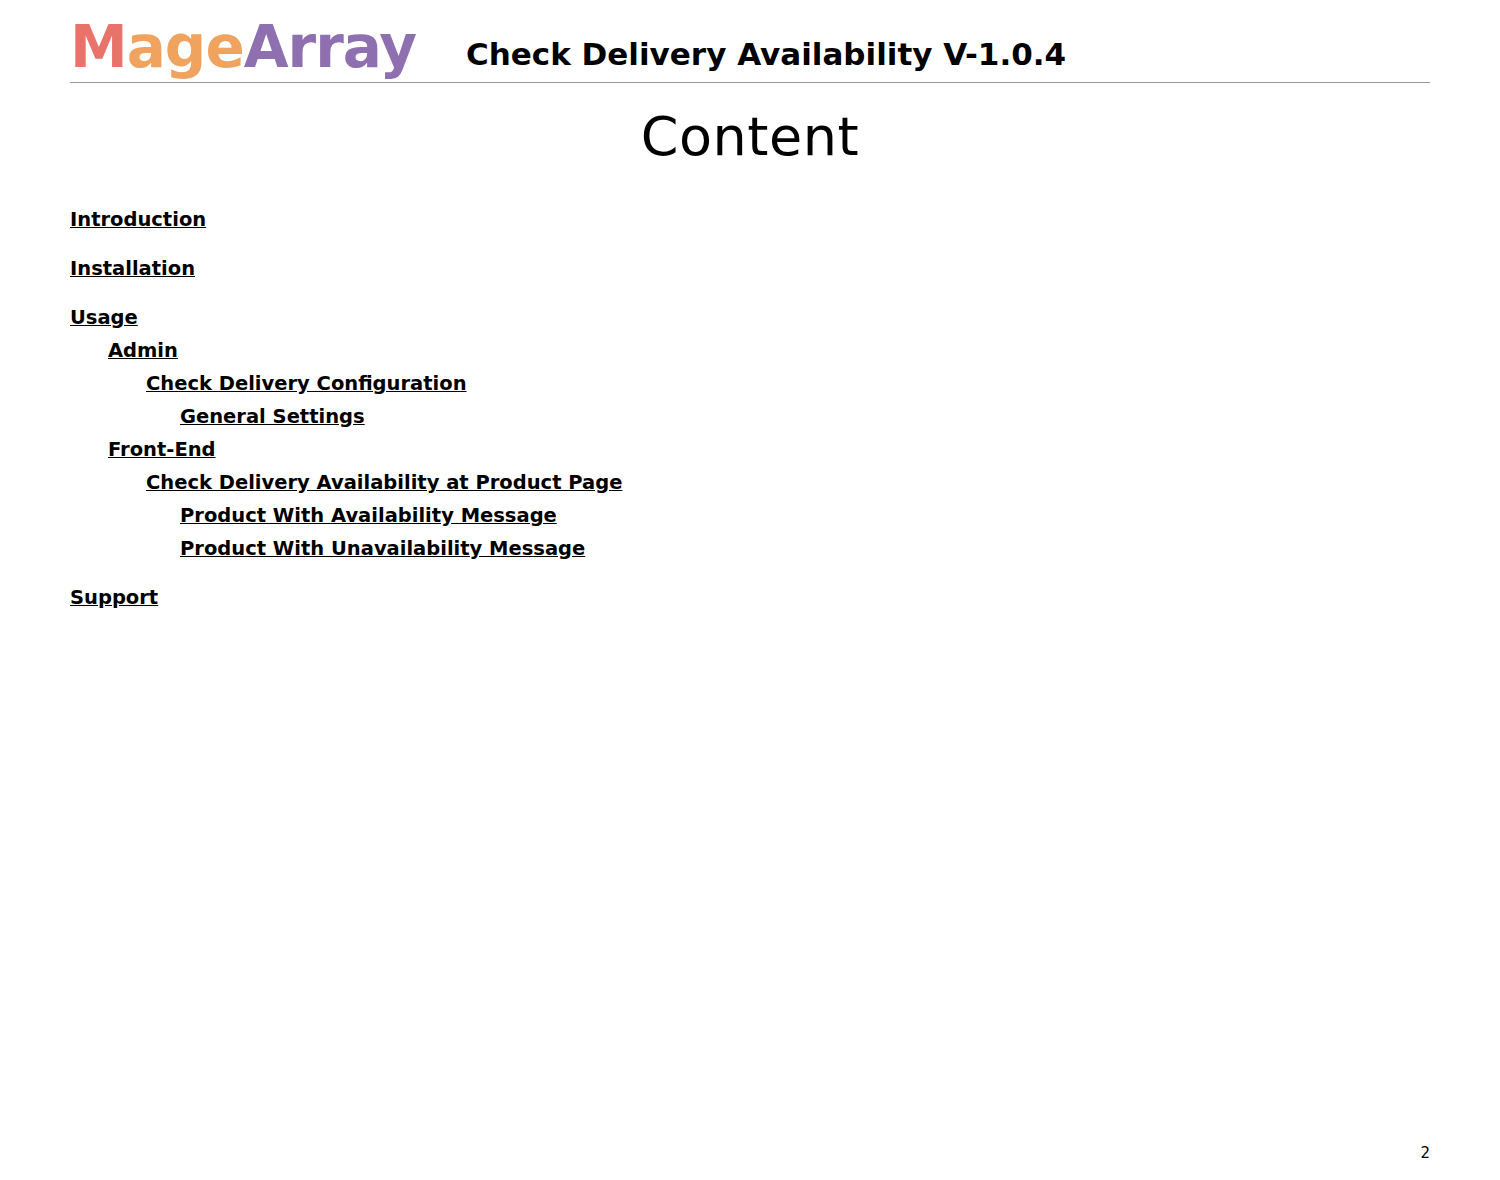Mage Array
Check Delivery Availability V-1.0.4
Content
Introduction
Installation
Usage
Admin
Check Delivery Configuration
General Settings
Front-End
Check Delivery Availability at Product Page
Product With Availability Message
Product With Unavailability Message
Support
2